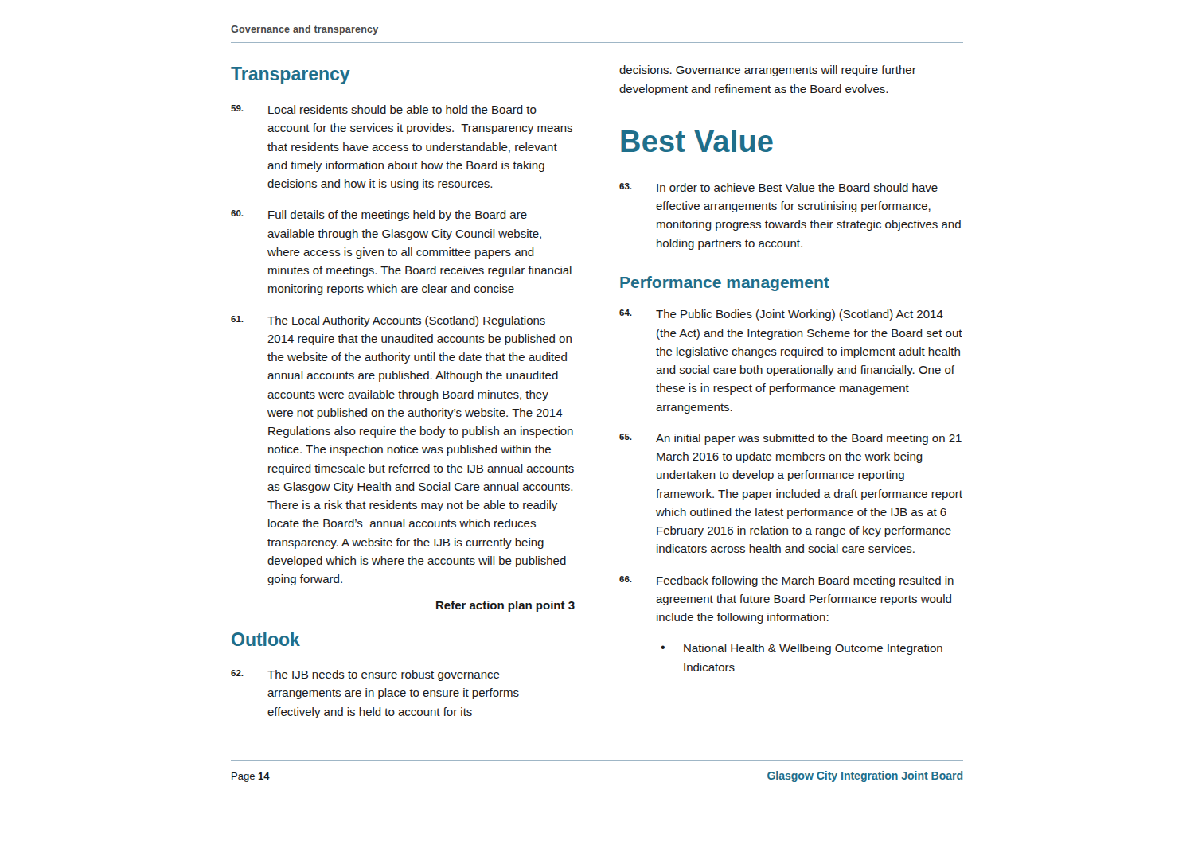Governance and transparency
Transparency
59. Local residents should be able to hold the Board to account for the services it provides. Transparency means that residents have access to understandable, relevant and timely information about how the Board is taking decisions and how it is using its resources.
60. Full details of the meetings held by the Board are available through the Glasgow City Council website, where access is given to all committee papers and minutes of meetings. The Board receives regular financial monitoring reports which are clear and concise
61. The Local Authority Accounts (Scotland) Regulations 2014 require that the unaudited accounts be published on the website of the authority until the date that the audited annual accounts are published. Although the unaudited accounts were available through Board minutes, they were not published on the authority’s website. The 2014 Regulations also require the body to publish an inspection notice. The inspection notice was published within the required timescale but referred to the IJB annual accounts as Glasgow City Health and Social Care annual accounts. There is a risk that residents may not be able to readily locate the Board’s annual accounts which reduces transparency. A website for the IJB is currently being developed which is where the accounts will be published going forward.
Refer action plan point 3
Outlook
62. The IJB needs to ensure robust governance arrangements are in place to ensure it performs effectively and is held to account for its
decisions. Governance arrangements will require further development and refinement as the Board evolves.
Best Value
63. In order to achieve Best Value the Board should have effective arrangements for scrutinising performance, monitoring progress towards their strategic objectives and holding partners to account.
Performance management
64. The Public Bodies (Joint Working) (Scotland) Act 2014 (the Act) and the Integration Scheme for the Board set out the legislative changes required to implement adult health and social care both operationally and financially. One of these is in respect of performance management arrangements.
65. An initial paper was submitted to the Board meeting on 21 March 2016 to update members on the work being undertaken to develop a performance reporting framework. The paper included a draft performance report which outlined the latest performance of the IJB as at 6 February 2016 in relation to a range of key performance indicators across health and social care services.
66. Feedback following the March Board meeting resulted in agreement that future Board Performance reports would include the following information:
National Health & Wellbeing Outcome Integration Indicators
Page 14
Glasgow City Integration Joint Board